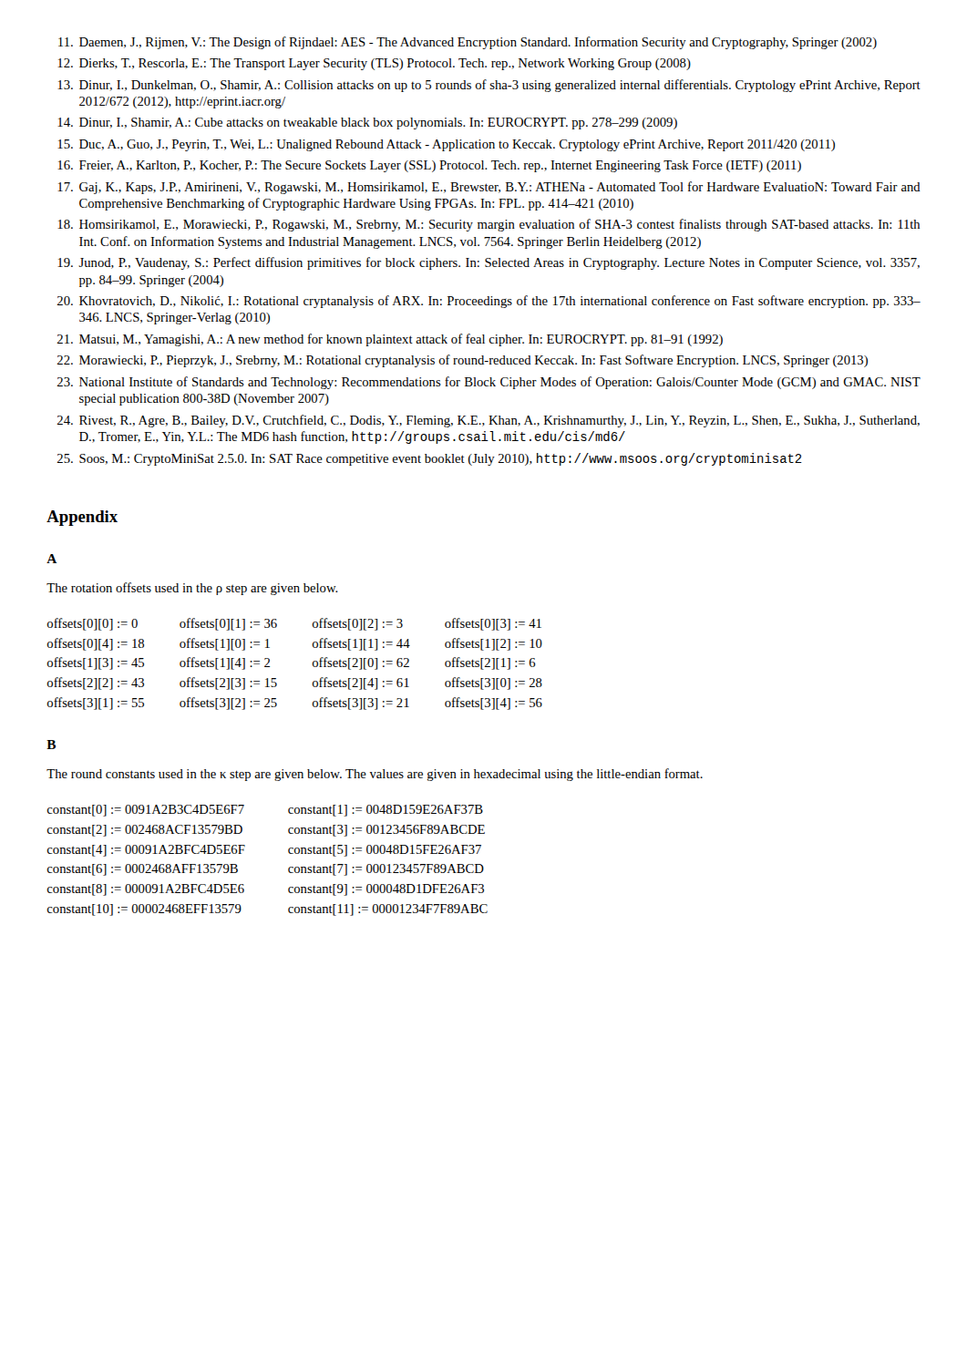Daemen, J., Rijmen, V.: The Design of Rijndael: AES - The Advanced Encryption Standard. Information Security and Cryptography, Springer (2002)
Dierks, T., Rescorla, E.: The Transport Layer Security (TLS) Protocol. Tech. rep., Network Working Group (2008)
Dinur, I., Dunkelman, O., Shamir, A.: Collision attacks on up to 5 rounds of sha-3 using generalized internal differentials. Cryptology ePrint Archive, Report 2012/672 (2012), http://eprint.iacr.org/
Dinur, I., Shamir, A.: Cube attacks on tweakable black box polynomials. In: EUROCRYPT. pp. 278–299 (2009)
Duc, A., Guo, J., Peyrin, T., Wei, L.: Unaligned Rebound Attack - Application to Keccak. Cryptology ePrint Archive, Report 2011/420 (2011)
Freier, A., Karlton, P., Kocher, P.: The Secure Sockets Layer (SSL) Protocol. Tech. rep., Internet Engineering Task Force (IETF) (2011)
Gaj, K., Kaps, J.P., Amirineni, V., Rogawski, M., Homsirikamol, E., Brewster, B.Y.: ATHENa - Automated Tool for Hardware EvaluatioN: Toward Fair and Comprehensive Benchmarking of Cryptographic Hardware Using FPGAs. In: FPL. pp. 414–421 (2010)
Homsirikamol, E., Morawiecki, P., Rogawski, M., Srebrny, M.: Security margin evaluation of SHA-3 contest finalists through SAT-based attacks. In: 11th Int. Conf. on Information Systems and Industrial Management. LNCS, vol. 7564. Springer Berlin Heidelberg (2012)
Junod, P., Vaudenay, S.: Perfect diffusion primitives for block ciphers. In: Selected Areas in Cryptography. Lecture Notes in Computer Science, vol. 3357, pp. 84–99. Springer (2004)
Khovratovich, D., Nikolić, I.: Rotational cryptanalysis of ARX. In: Proceedings of the 17th international conference on Fast software encryption. pp. 333–346. LNCS, Springer-Verlag (2010)
Matsui, M., Yamagishi, A.: A new method for known plaintext attack of feal cipher. In: EUROCRYPT. pp. 81–91 (1992)
Morawiecki, P., Pieprzyk, J., Srebrny, M.: Rotational cryptanalysis of round-reduced Keccak. In: Fast Software Encryption. LNCS, Springer (2013)
National Institute of Standards and Technology: Recommendations for Block Cipher Modes of Operation: Galois/Counter Mode (GCM) and GMAC. NIST special publication 800-38D (November 2007)
Rivest, R., Agre, B., Bailey, D.V., Crutchfield, C., Dodis, Y., Fleming, K.E., Khan, A., Krishnamurthy, J., Lin, Y., Reyzin, L., Shen, E., Sukha, J., Sutherland, D., Tromer, E., Yin, Y.L.: The MD6 hash function, http://groups.csail.mit.edu/cis/md6/
Soos, M.: CryptoMiniSat 2.5.0. In: SAT Race competitive event booklet (July 2010), http://www.msoos.org/cryptominisat2
Appendix
A
The rotation offsets used in the ρ step are given below.
| offsets[0][0] := 0 | offsets[0][1] := 36 | offsets[0][2] := 3 | offsets[0][3] := 41 |
| offsets[0][4] := 18 | offsets[1][0] := 1 | offsets[1][1] := 44 | offsets[1][2] := 10 |
| offsets[1][3] := 45 | offsets[1][4] := 2 | offsets[2][0] := 62 | offsets[2][1] := 6 |
| offsets[2][2] := 43 | offsets[2][3] := 15 | offsets[2][4] := 61 | offsets[3][0] := 28 |
| offsets[3][1] := 55 | offsets[3][2] := 25 | offsets[3][3] := 21 | offsets[3][4] := 56 |
B
The round constants used in the κ step are given below. The values are given in hexadecimal using the little-endian format.
| constant[0] := 0091A2B3C4D5E6F7 | constant[1] := 0048D159E26AF37B |
| constant[2] := 002468ACF13579BD | constant[3] := 00123456F89ABCDE |
| constant[4] := 00091A2BFC4D5E6F | constant[5] := 00048D15FE26AF37 |
| constant[6] := 0002468AFF13579B | constant[7] := 000123457F89ABCD |
| constant[8] := 000091A2BFC4D5E6 | constant[9] := 000048D1DFE26AF3 |
| constant[10] := 00002468EFF13579 | constant[11] := 00001234F7F89ABC |